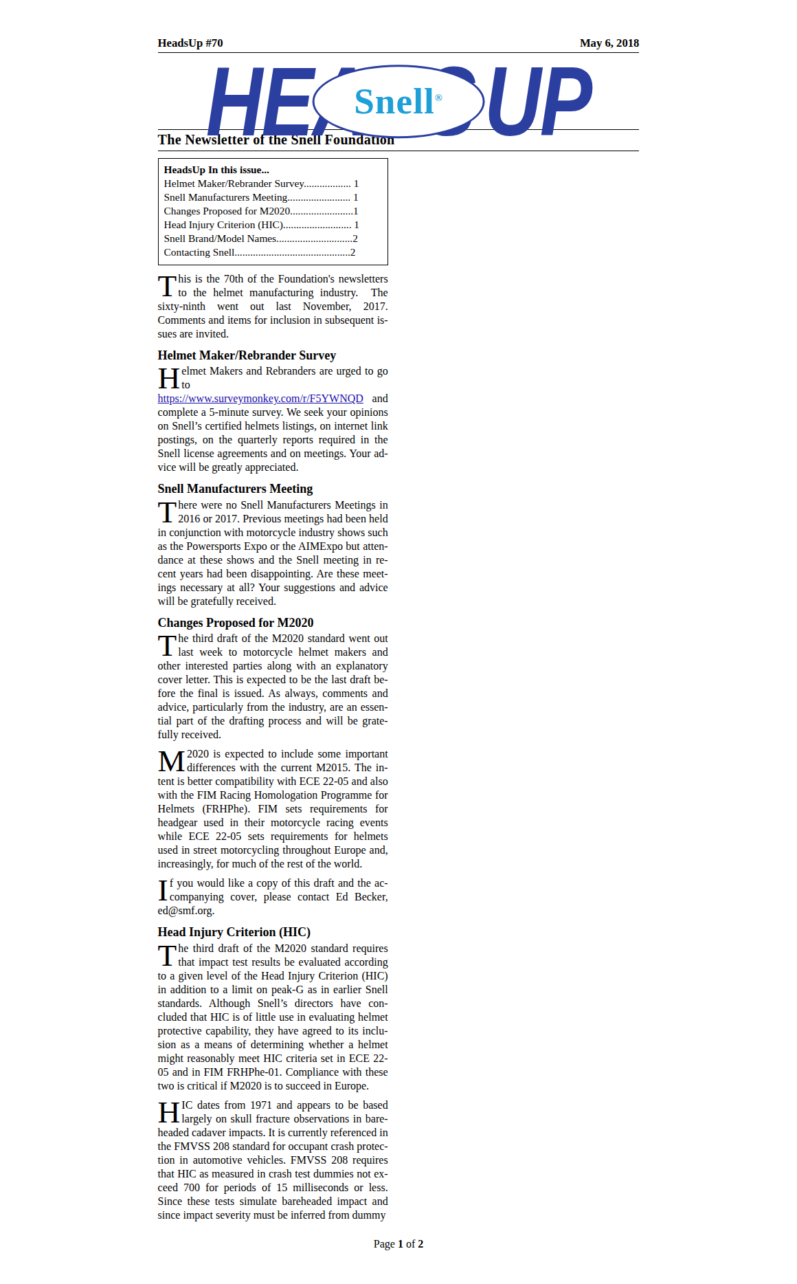HeadsUp #70 May 6, 2018
HEADSUP
Snell®
The Newsletter of the Snell Foundation
HeadsUp In this issue...
Helmet Maker/Rebrander Survey.................. 1
Snell Manufacturers Meeting........................ 1
Changes Proposed for M2020........................1
Head Injury Criterion (HIC).......................... 1
Snell Brand/Model Names.............................2
Contacting Snell............................................2
This is the 70th of the Foundation's newsletters to the helmet manufacturing industry. The sixty-ninth went out last November, 2017. Comments and items for inclusion in subsequent issues are invited.
Helmet Maker/Rebrander Survey
Helmet Makers and Rebranders are urged to go to https://www.surveymonkey.com/r/F5YWNQD and complete a 5-minute survey. We seek your opinions on Snell’s certified helmets listings, on internet link postings, on the quarterly reports required in the Snell license agreements and on meetings. Your advice will be greatly appreciated.
Snell Manufacturers Meeting
There were no Snell Manufacturers Meetings in 2016 or 2017. Previous meetings had been held in conjunction with motorcycle industry shows such as the Powersports Expo or the AIMExpo but attendance at these shows and the Snell meeting in recent years had been disappointing. Are these meetings necessary at all? Your suggestions and advice will be gratefully received.
Changes Proposed for M2020
The third draft of the M2020 standard went out last week to motorcycle helmet makers and other interested parties along with an explanatory cover letter. This is expected to be the last draft before the final is issued. As always, comments and advice, particularly from the industry, are an essential part of the drafting process and will be gratefully received.
M2020 is expected to include some important differences with the current M2015. The intent is better compatibility with ECE 22-05 and also with the FIM Racing Homologation Programme for Helmets (FRHPhe). FIM sets requirements for headgear used in their motorcycle racing events while ECE 22-05 sets requirements for helmets used in street motorcycling throughout Europe and, increasingly, for much of the rest of the world.
If you would like a copy of this draft and the accompanying cover, please contact Ed Becker, ed@smf.org.
Head Injury Criterion (HIC)
The third draft of the M2020 standard requires that impact test results be evaluated according to a given level of the Head Injury Criterion (HIC) in addition to a limit on peak-G as in earlier Snell standards. Although Snell’s directors have concluded that HIC is of little use in evaluating helmet protective capability, they have agreed to its inclusion as a means of determining whether a helmet might reasonably meet HIC criteria set in ECE 22-05 and in FIM FRHPhe-01. Compliance with these two is critical if M2020 is to succeed in Europe.
HIC dates from 1971 and appears to be based largely on skull fracture observations in bareheaded cadaver impacts. It is currently referenced in the FMVSS 208 standard for occupant crash protection in automotive vehicles. FMVSS 208 requires that HIC as measured in crash test dummies not exceed 700 for periods of 15 milliseconds or less. Since these tests simulate bareheaded impact and since impact severity must be inferred from dummy
Page 1 of 2